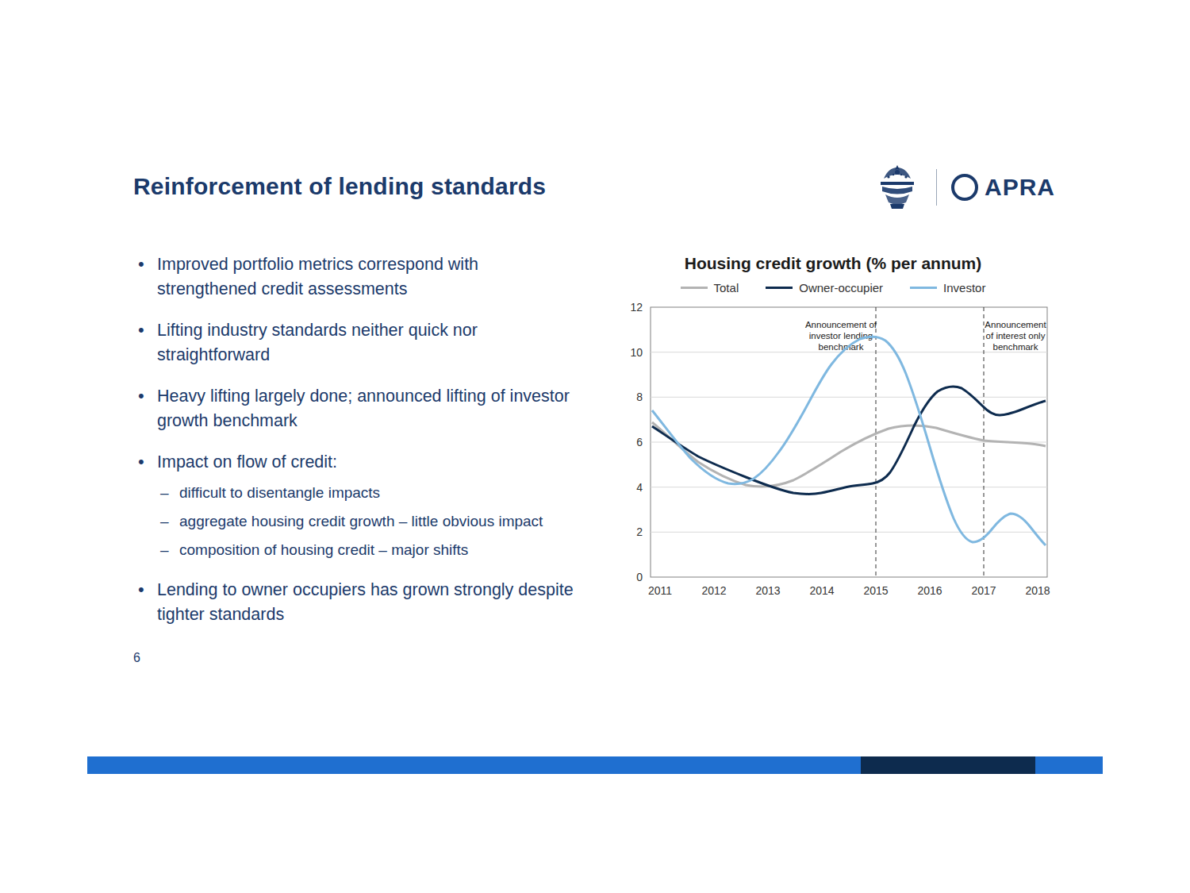Reinforcement of lending standards
APRA
Improved portfolio metrics correspond with strengthened credit assessments
Lifting industry standards neither quick nor straightforward
Heavy lifting largely done; announced lifting of investor growth benchmark
Impact on flow of credit:
difficult to disentangle impacts
aggregate housing credit growth – little obvious impact
composition of housing credit – major shifts
Lending to owner occupiers has grown strongly despite tighter standards
6
Housing credit growth (% per annum)
Total
Owner-occupier
Investor
12 10 8 6 4 2 0 2011 2012 2013 2014 2015 2016 2017 2018 Announcement of investor lending benchmark Announcement of interest only benchmark